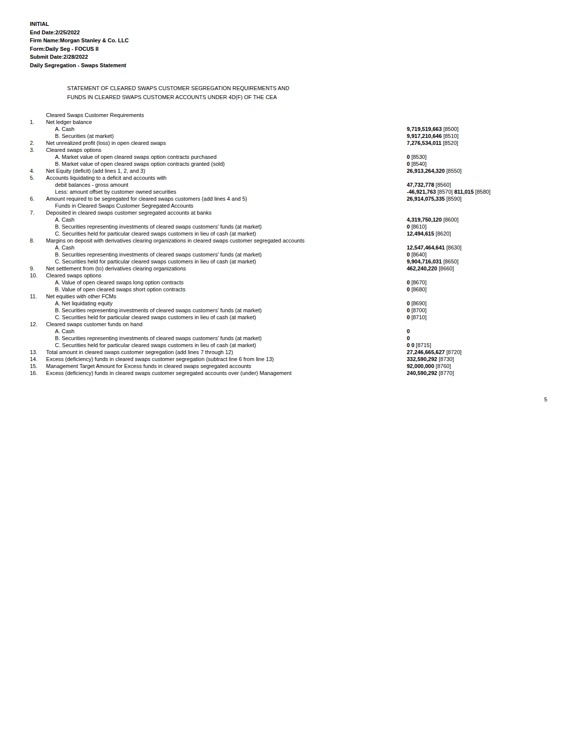INITIAL
End Date:2/25/2022
Firm Name:Morgan Stanley & Co. LLC
Form:Daily Seg - FOCUS II
Submit Date:2/28/2022
Daily Segregation - Swaps Statement
STATEMENT OF CLEARED SWAPS CUSTOMER SEGREGATION REQUIREMENTS AND
FUNDS IN CLEARED SWAPS CUSTOMER ACCOUNTS UNDER 4D(F) OF THE CEA
| | Cleared Swaps Customer Requirements | |
| 1. | Net ledger balance | |
| | A. Cash | 9,719,519,663 [8500] |
| | B. Securities (at market) | 9,917,210,646 [8510] |
| 2. | Net unrealized profit (loss) in open cleared swaps | 7,276,534,011 [8520] |
| 3. | Cleared swaps options | |
| | A. Market value of open cleared swaps option contracts purchased | 0 [8530] |
| | B. Market value of open cleared swaps option contracts granted (sold) | 0 [8540] |
| 4. | Net Equity (deficit) (add lines 1, 2, and 3) | 26,913,264,320 [8550] |
| 5. | Accounts liquidating to a deficit and accounts with | |
| | debit balances - gross amount | 47,732,778 [8560] |
| | Less: amount offset by customer owned securities | -46,921,763 [8570] 811,015 [8580] |
| 6. | Amount required to be segregated for cleared swaps customers (add lines 4 and 5) | 26,914,075,335 [8590] |
| | Funds in Cleared Swaps Customer Segregated Accounts | |
| 7. | Deposited in cleared swaps customer segregated accounts at banks | |
| | A. Cash | 4,319,750,120 [8600] |
| | B. Securities representing investments of cleared swaps customers' funds (at market) | 0 [8610] |
| | C. Securities held for particular cleared swaps customers in lieu of cash (at market) | 12,494,615 [8620] |
| 8. | Margins on deposit with derivatives clearing organizations in cleared swaps customer segregated accounts | |
| | A. Cash | 12,547,464,641 [8630] |
| | B. Securities representing investments of cleared swaps customers' funds (at market) | 0 [8640] |
| | C. Securities held for particular cleared swaps customers in lieu of cash (at market) | 9,904,716,031 [8650] |
| 9. | Net settlement from (to) derivatives clearing organizations | 462,240,220 [8660] |
| 10. | Cleared swaps options | |
| | A. Value of open cleared swaps long option contracts | 0 [8670] |
| | B. Value of open cleared swaps short option contracts | 0 [8680] |
| 11. | Net equities with other FCMs | |
| | A. Net liquidating equity | 0 [8690] |
| | B. Securities representing investments of cleared swaps customers' funds (at market) | 0 [8700] |
| | C. Securities held for particular cleared swaps customers in lieu of cash (at market) | 0 [8710] |
| 12. | Cleared swaps customer funds on hand | |
| | A. Cash | 0 |
| | B. Securities representing investments of cleared swaps customers' funds (at market) | 0 |
| | C. Securities held for particular cleared swaps customers in lieu of cash (at market) | 0 0 [8715] |
| 13. | Total amount in cleared swaps customer segregation (add lines 7 through 12) | 27,246,665,627 [8720] |
| 14. | Excess (deficiency) funds in cleared swaps customer segregation (subtract line 6 from line 13) | 332,590,292 [8730] |
| 15. | Management Target Amount for Excess funds in cleared swaps segregated accounts | 92,000,000 [8760] |
| 16. | Excess (deficiency) funds in cleared swaps customer segregated accounts over (under) Management | 240,590,292 [8770] |
5